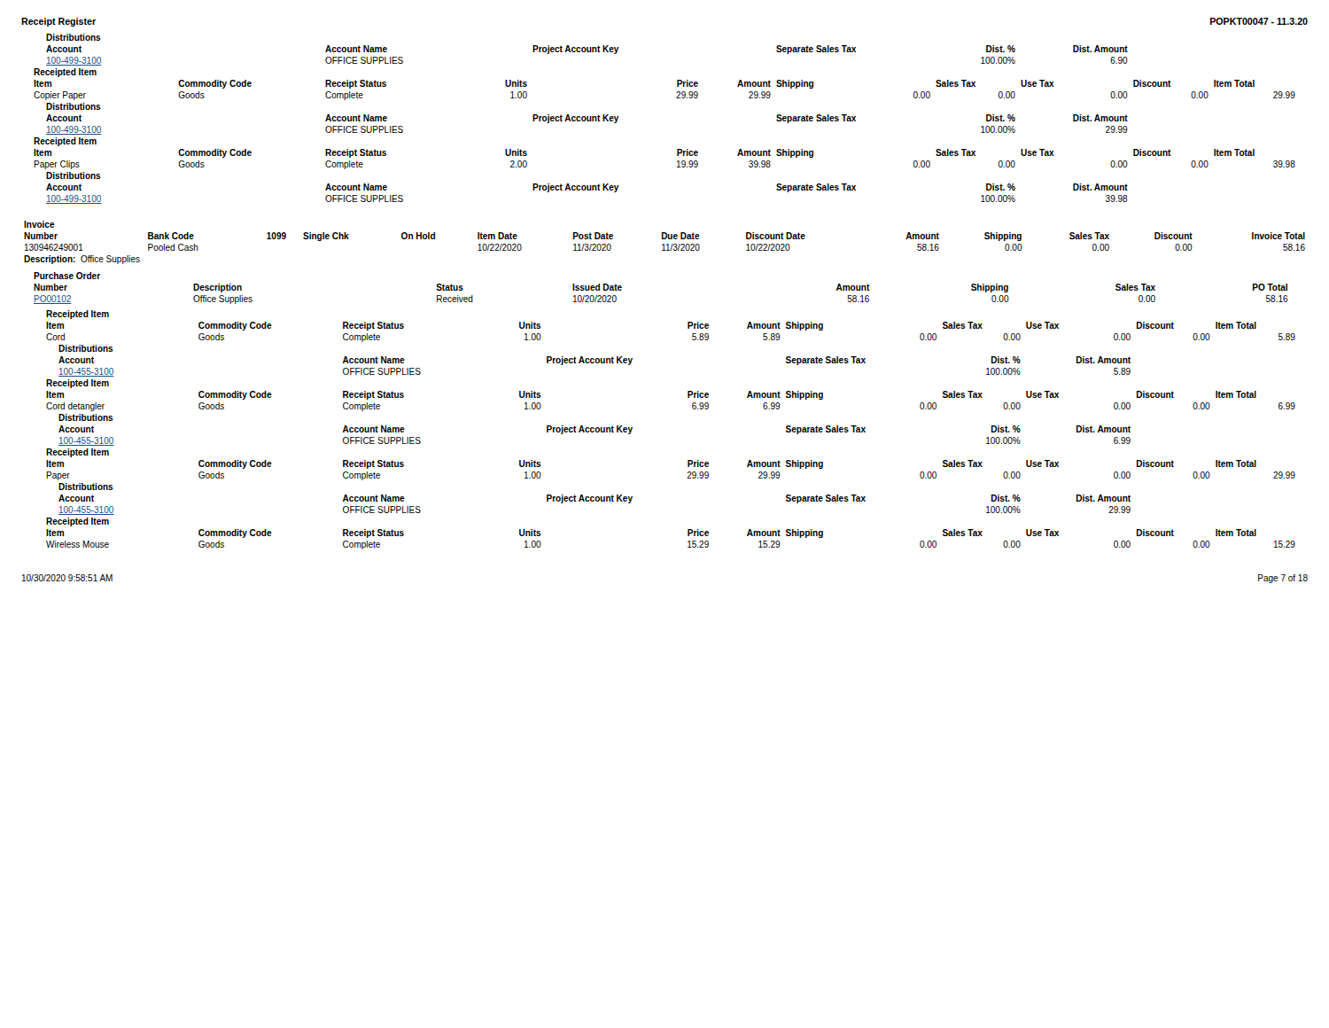Receipt Register POPKT00047 - 11.3.20
| Distributions | |
| Account | | Account Name | | Project Account Key | | Separate Sales Tax | Dist. % | Dist. Amount | |
| 100-499-3100 | | OFFICE SUPPLIES | | | | | 100.00% | 6.90 | |
| Receipted Item | |
| Item | Commodity Code | Receipt Status | Units | Price | Amount | Shipping | Sales Tax | Use Tax | Discount | Item Total | |
| Copier Paper | Goods | Complete | 1.00 | 29.99 | 29.99 | 0.00 | 0.00 | 0.00 | 0.00 | 29.99 | |
| Distributions | |
| Account | | Account Name | | Project Account Key | | Separate Sales Tax | Dist. % | Dist. Amount | |
| 100-499-3100 | | OFFICE SUPPLIES | | | | | 100.00% | 29.99 | |
| Receipted Item | |
| Item | Commodity Code | Receipt Status | Units | Price | Amount | Shipping | Sales Tax | Use Tax | Discount | Item Total | |
| Paper Clips | Goods | Complete | 2.00 | 19.99 | 39.98 | 0.00 | 0.00 | 0.00 | 0.00 | 39.98 | |
| Distributions | |
| Account | | Account Name | | Project Account Key | | Separate Sales Tax | Dist. % | Dist. Amount | |
| 100-499-3100 | | OFFICE SUPPLIES | | | | | 100.00% | 39.98 | |
| Invoice |
| Number | Bank Code | 1099 | Single Chk | On Hold | Item Date | Post Date | Due Date | Discount Date | Amount | Shipping | Sales Tax | Discount | Invoice Total |
| 130946249001 | Pooled Cash | | | | 10/22/2020 | 11/3/2020 | 11/3/2020 | 10/22/2020 | 58.16 | 0.00 | 0.00 | 0.00 | 58.16 |
| Description: Office Supplies |
| Purchase Order | |
| Number | Description | | | Status | Issued Date | Amount | Shipping | Sales Tax | PO Total | |
| PO00102 | Office Supplies | | | Received | 10/20/2020 | 58.16 | 0.00 | 0.00 | 58.16 | |
| Receipted Item | |
| Item | Commodity Code | Receipt Status | Units | Price | Amount | Shipping | Sales Tax | Use Tax | Discount | Item Total | |
| Cord | Goods | Complete | 1.00 | 5.89 | 5.89 | 0.00 | 0.00 | 0.00 | 0.00 | 5.89 | |
| Distributions | |
| Account | | Account Name | | Project Account Key | | Separate Sales Tax | Dist. % | Dist. Amount | |
| 100-455-3100 | | OFFICE SUPPLIES | | | | | 100.00% | 5.89 | |
| Receipted Item | |
| Item | Commodity Code | Receipt Status | Units | Price | Amount | Shipping | Sales Tax | Use Tax | Discount | Item Total | |
| Cord detangler | Goods | Complete | 1.00 | 6.99 | 6.99 | 0.00 | 0.00 | 0.00 | 0.00 | 6.99 | |
| Distributions | |
| Account | | Account Name | | Project Account Key | | Separate Sales Tax | Dist. % | Dist. Amount | |
| 100-455-3100 | | OFFICE SUPPLIES | | | | | 100.00% | 6.99 | |
| Receipted Item | |
| Item | Commodity Code | Receipt Status | Units | Price | Amount | Shipping | Sales Tax | Use Tax | Discount | Item Total | |
| Paper | Goods | Complete | 1.00 | 29.99 | 29.99 | 0.00 | 0.00 | 0.00 | 0.00 | 29.99 | |
| Distributions | |
| Account | | Account Name | | Project Account Key | | Separate Sales Tax | Dist. % | Dist. Amount | |
| 100-455-3100 | | OFFICE SUPPLIES | | | | | 100.00% | 29.99 | |
| Receipted Item | |
| Item | Commodity Code | Receipt Status | Units | Price | Amount | Shipping | Sales Tax | Use Tax | Discount | Item Total | |
| Wireless Mouse | Goods | Complete | 1.00 | 15.29 | 15.29 | 0.00 | 0.00 | 0.00 | 0.00 | 15.29 | |
10/30/2020 9:58:51 AM Page 7 of 18